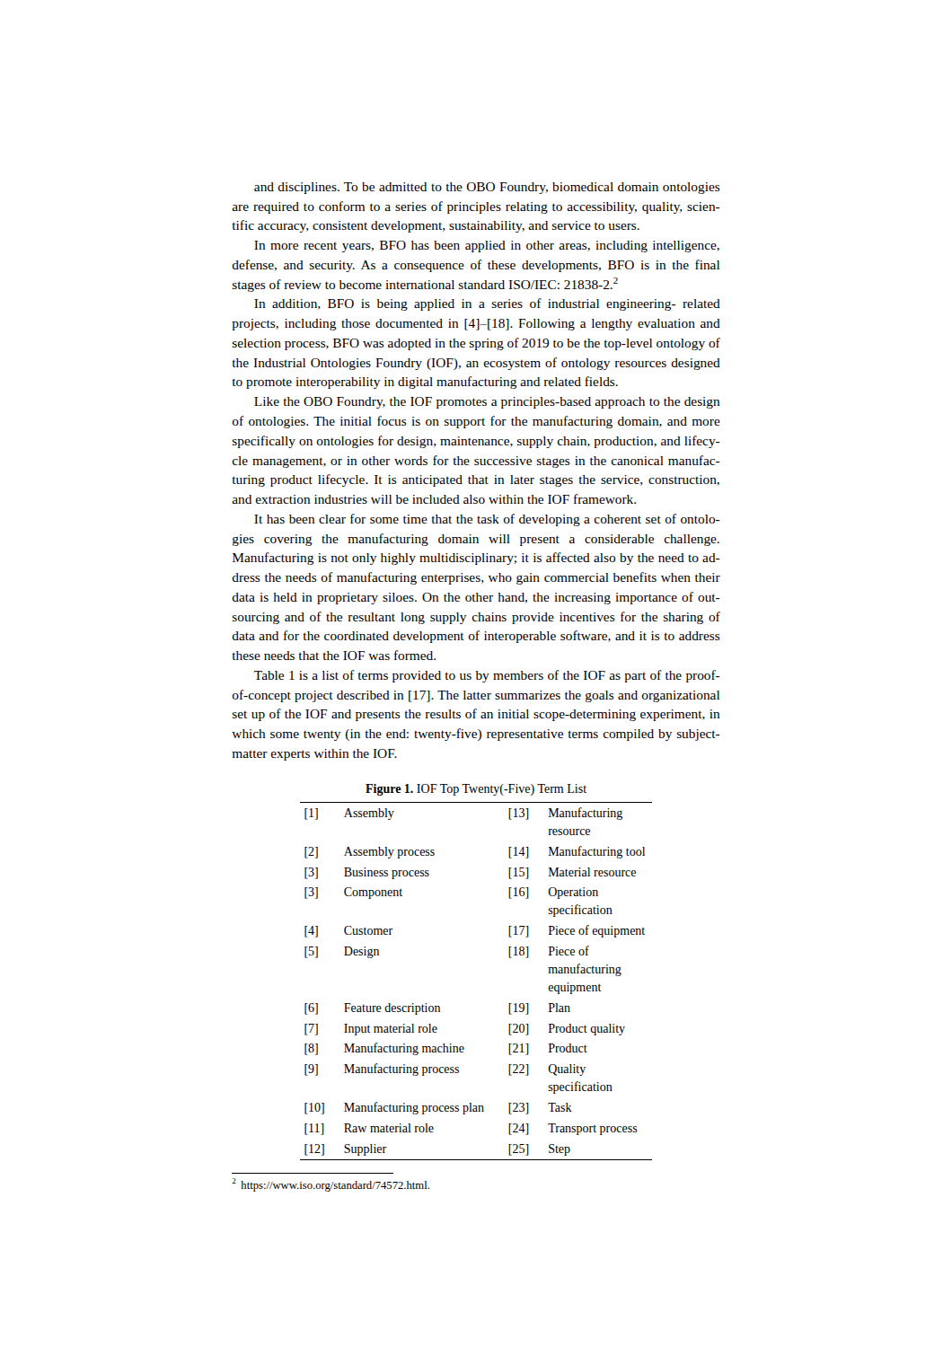and disciplines. To be admitted to the OBO Foundry, biomedical domain ontologies are required to conform to a series of principles relating to accessibility, quality, scientific accuracy, consistent development, sustainability, and service to users.
In more recent years, BFO has been applied in other areas, including intelligence, defense, and security. As a consequence of these developments, BFO is in the final stages of review to become international standard ISO/IEC: 21838-2.2
In addition, BFO is being applied in a series of industrial engineering- related projects, including those documented in [4]–[18]. Following a lengthy evaluation and selection process, BFO was adopted in the spring of 2019 to be the top-level ontology of the Industrial Ontologies Foundry (IOF), an ecosystem of ontology resources designed to promote interoperability in digital manufacturing and related fields.
Like the OBO Foundry, the IOF promotes a principles-based approach to the design of ontologies. The initial focus is on support for the manufacturing domain, and more specifically on ontologies for design, maintenance, supply chain, production, and lifecycle management, or in other words for the successive stages in the canonical manufacturing product lifecycle. It is anticipated that in later stages the service, construction, and extraction industries will be included also within the IOF framework.
It has been clear for some time that the task of developing a coherent set of ontologies covering the manufacturing domain will present a considerable challenge. Manufacturing is not only highly multidisciplinary; it is affected also by the need to address the needs of manufacturing enterprises, who gain commercial benefits when their data is held in proprietary siloes. On the other hand, the increasing importance of outsourcing and of the resultant long supply chains provide incentives for the sharing of data and for the coordinated development of interoperable software, and it is to address these needs that the IOF was formed.
Table 1 is a list of terms provided to us by members of the IOF as part of the proof-of-concept project described in [17]. The latter summarizes the goals and organizational set up of the IOF and presents the results of an initial scope-determining experiment, in which some twenty (in the end: twenty-five) representative terms compiled by subject-matter experts within the IOF.
Figure 1. IOF Top Twenty(-Five) Term List
| [1] | Assembly | [13] | Manufacturing resource |
| [2] | Assembly process | [14] | Manufacturing tool |
| [3] | Business process | [15] | Material resource |
| [3] | Component | [16] | Operation specification |
| [4] | Customer | [17] | Piece of equipment |
| [5] | Design | [18] | Piece of manufacturing equipment |
| [6] | Feature description | [19] | Plan |
| [7] | Input material role | [20] | Product quality |
| [8] | Manufacturing machine | [21] | Product |
| [9] | Manufacturing process | [22] | Quality specification |
| [10] | Manufacturing process plan | [23] | Task |
| [11] | Raw material role | [24] | Transport process |
| [12] | Supplier | [25] | Step |
2 https://www.iso.org/standard/74572.html.